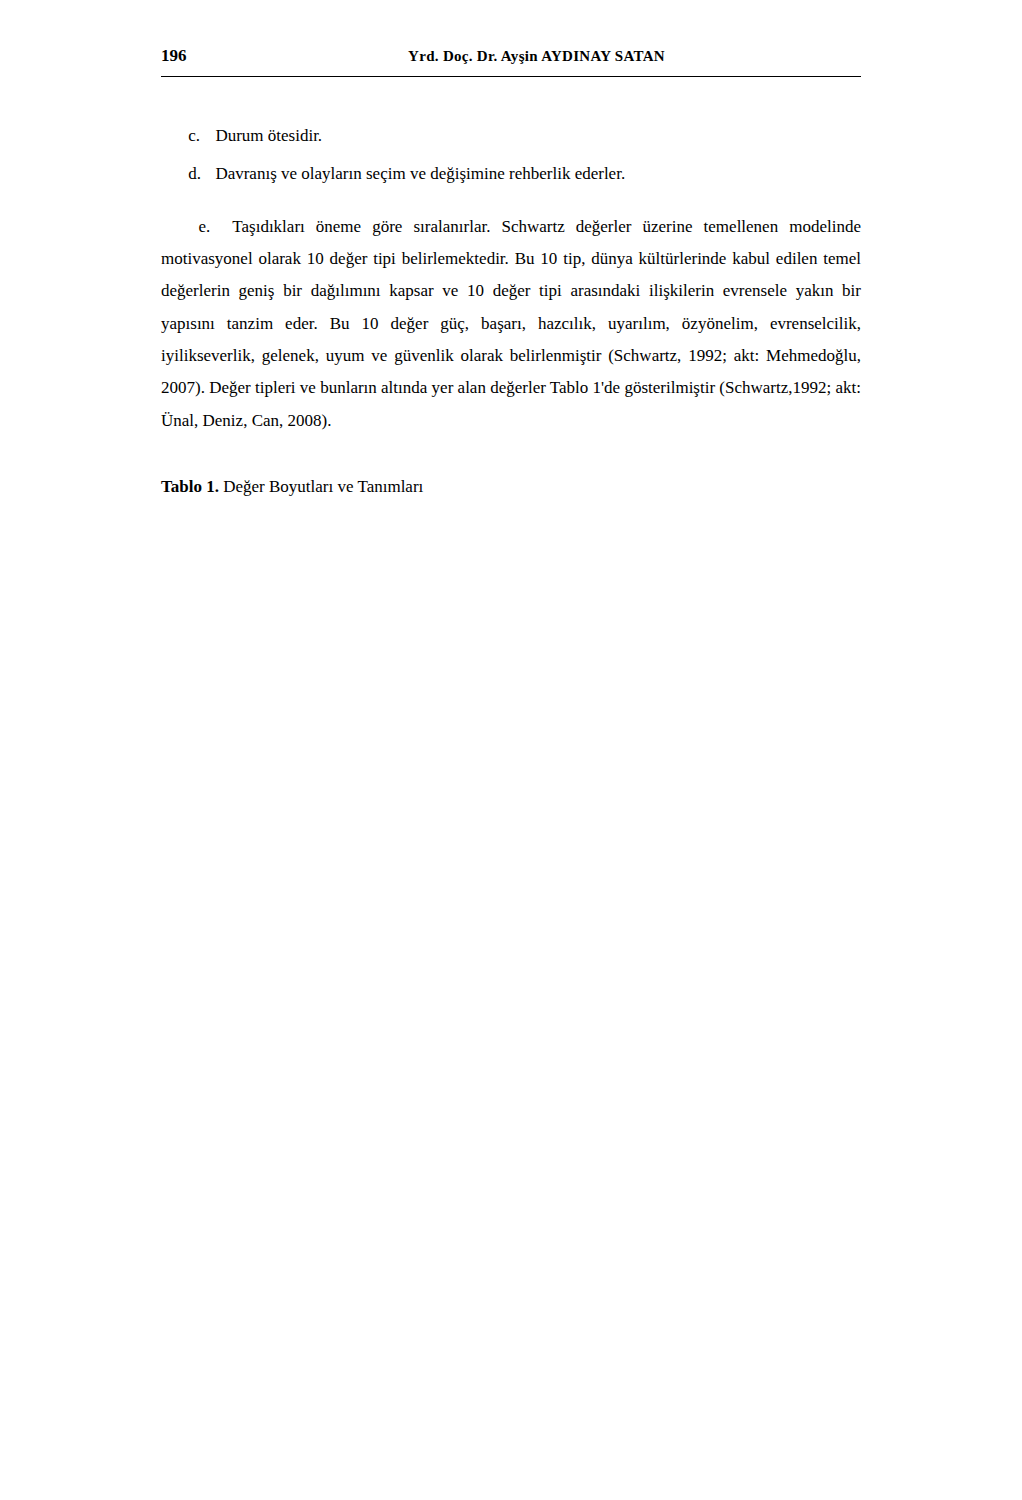196 Yrd. Doç. Dr. Ayşin AYDINAY SATAN
c. Durum ötesidir.
d. Davranış ve olayların seçim ve değişimine rehberlik ederler.
e. Taşıdıkları öneme göre sıralanırlar. Schwartz değerler üzerine temellenen modelinde motivasyonel olarak 10 değer tipi belirlemektedir. Bu 10 tip, dünya kültürlerinde kabul edilen temel değerlerin geniş bir dağılımını kapsar ve 10 değer tipi arasındaki ilişkilerin evrensele yakın bir yapısını tanzim eder. Bu 10 değer güç, başarı, hazcılık, uyarılım, özyönelim, evrenselcilik, iyilikseverlik, gelenek, uyum ve güvenlik olarak belirlenmiştir (Schwartz, 1992; akt: Mehmedoğlu, 2007). Değer tipleri ve bunların altında yer alan değerler Tablo 1'de gösterilmiştir (Schwartz,1992; akt: Ünal, Deniz, Can, 2008).
Tablo 1. Değer Boyutları ve Tanımları